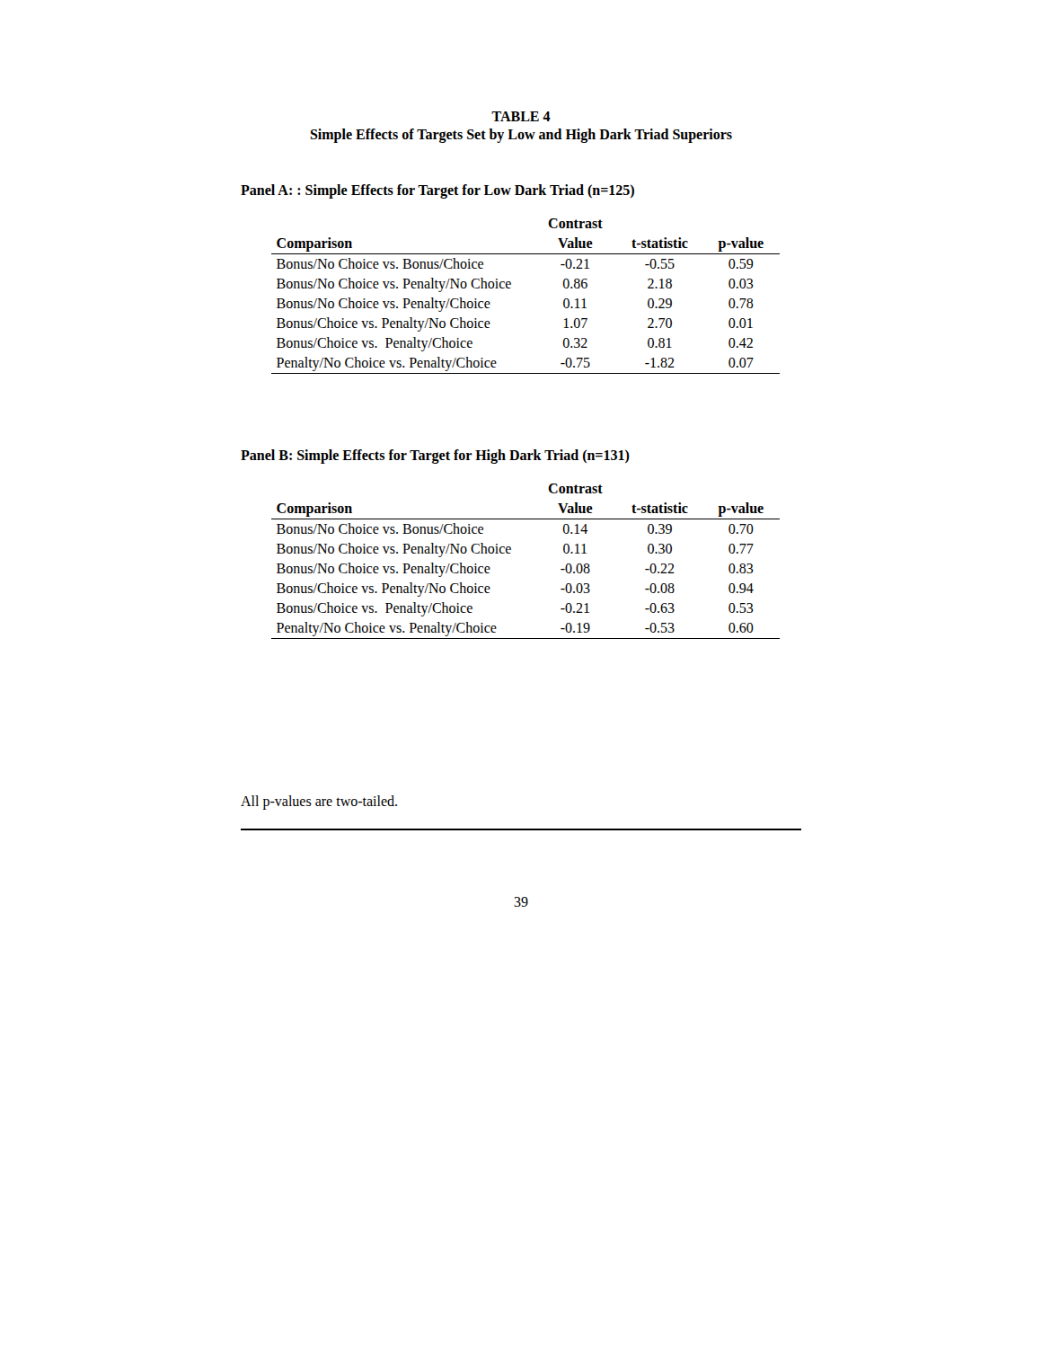TABLE 4
Simple Effects of Targets Set by Low and High Dark Triad Superiors
Panel A: : Simple Effects for Target for Low Dark Triad (n=125)
| | Contrast | | |
| --- | --- | --- | --- |
| Comparison | Value | t-statistic | p-value |
| Bonus/No Choice vs. Bonus/Choice | -0.21 | -0.55 | 0.59 |
| Bonus/No Choice vs. Penalty/No Choice | 0.86 | 2.18 | 0.03 |
| Bonus/No Choice vs. Penalty/Choice | 0.11 | 0.29 | 0.78 |
| Bonus/Choice vs. Penalty/No Choice | 1.07 | 2.70 | 0.01 |
| Bonus/Choice vs. Penalty/Choice | 0.32 | 0.81 | 0.42 |
| Penalty/No Choice vs. Penalty/Choice | -0.75 | -1.82 | 0.07 |
Panel B: Simple Effects for Target for High Dark Triad (n=131)
| | Contrast | | |
| --- | --- | --- | --- |
| Comparison | Value | t-statistic | p-value |
| Bonus/No Choice vs. Bonus/Choice | 0.14 | 0.39 | 0.70 |
| Bonus/No Choice vs. Penalty/No Choice | 0.11 | 0.30 | 0.77 |
| Bonus/No Choice vs. Penalty/Choice | -0.08 | -0.22 | 0.83 |
| Bonus/Choice vs. Penalty/No Choice | -0.03 | -0.08 | 0.94 |
| Bonus/Choice vs. Penalty/Choice | -0.21 | -0.63 | 0.53 |
| Penalty/No Choice vs. Penalty/Choice | -0.19 | -0.53 | 0.60 |
All p-values are two-tailed.
39